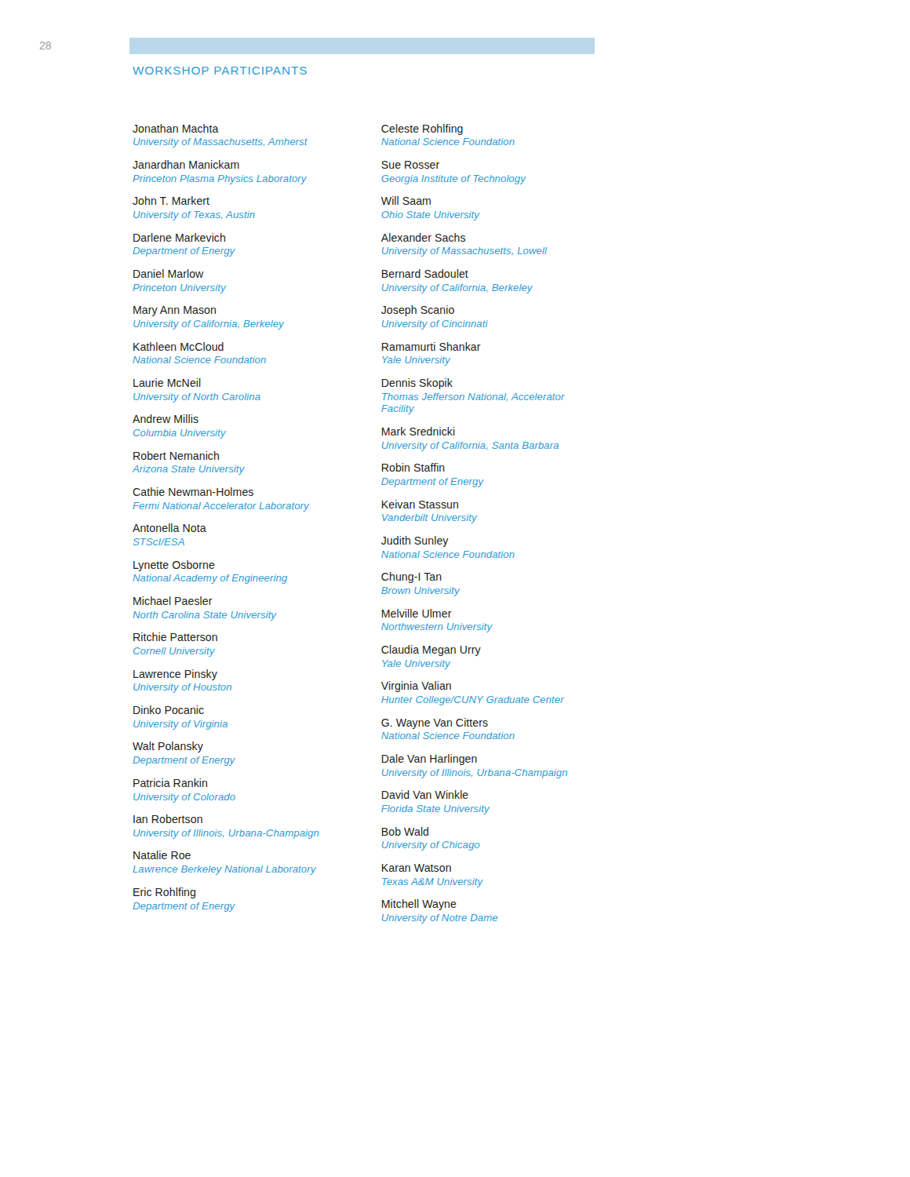28
WORKSHOP PARTICIPANTS
Jonathan Machta
University of Massachusetts, Amherst
Janardhan Manickam
Princeton Plasma Physics Laboratory
John T. Markert
University of Texas, Austin
Darlene Markevich
Department of Energy
Daniel Marlow
Princeton University
Mary Ann Mason
University of California, Berkeley
Kathleen McCloud
National Science Foundation
Laurie McNeil
University of North Carolina
Andrew Millis
Columbia University
Robert Nemanich
Arizona State University
Cathie Newman-Holmes
Fermi National Accelerator Laboratory
Antonella Nota
STScI/ESA
Lynette Osborne
National Academy of Engineering
Michael Paesler
North Carolina State University
Ritchie Patterson
Cornell University
Lawrence Pinsky
University of Houston
Dinko Pocanic
University of Virginia
Walt Polansky
Department of Energy
Patricia Rankin
University of Colorado
Ian Robertson
University of Illinois, Urbana-Champaign
Natalie Roe
Lawrence Berkeley National Laboratory
Eric Rohlfing
Department of Energy
Celeste Rohlfing
National Science Foundation
Sue Rosser
Georgia Institute of Technology
Will Saam
Ohio State University
Alexander Sachs
University of Massachusetts, Lowell
Bernard Sadoulet
University of California, Berkeley
Joseph Scanio
University of Cincinnati
Ramamurti Shankar
Yale University
Dennis Skopik
Thomas Jefferson National, Accelerator Facility
Mark Srednicki
University of California, Santa Barbara
Robin Staffin
Department of Energy
Keivan Stassun
Vanderbilt University
Judith Sunley
National Science Foundation
Chung-I Tan
Brown University
Melville Ulmer
Northwestern University
Claudia Megan Urry
Yale University
Virginia Valian
Hunter College/CUNY Graduate Center
G. Wayne Van Citters
National Science Foundation
Dale Van Harlingen
University of Illinois, Urbana-Champaign
David Van Winkle
Florida State University
Bob Wald
University of Chicago
Karan Watson
Texas A&M University
Mitchell Wayne
University of Notre Dame